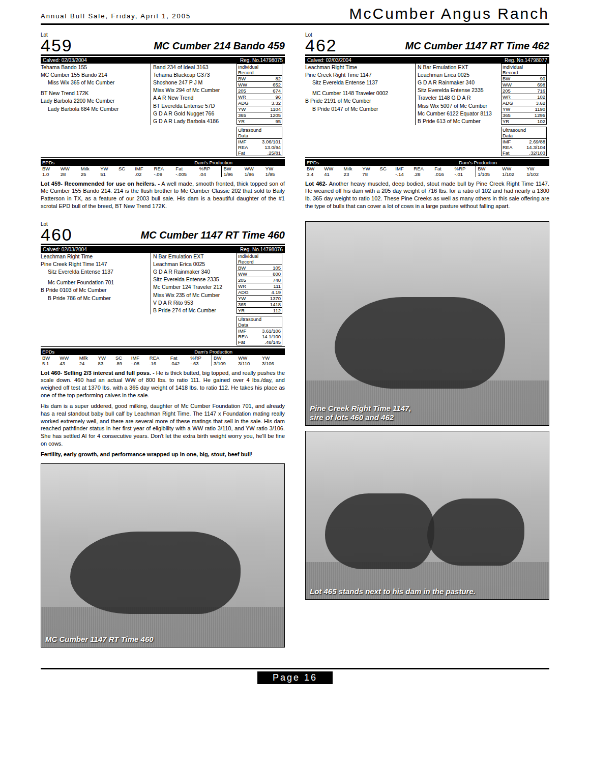Annual Bull Sale, Friday, April 1, 2005
McCumber Angus Ranch
Lot 459
MC Cumber 214 Bando 459
Calved: 02/03/2004 Reg. No.14798075
Individual
Record
| BW | 82 |
| WW | 652 |
| 205 | 674 |
| WR | 96 |
| ADG | 3.32 |
| YW | 1104 |
| 365 | 1205 |
| YR | 95 |
Ultrasound
Data
| IMF | 3.06/101 |
| REA | 13.0/94 |
| Fat | .25/81 |
Tehama Bando 155
MC Cumber 155 Bando 214
Miss Wix 365 of Mc Cumber
BT New Trend 172K
Lady Barbola 2200 Mc Cumber
Lady Barbola 684 Mc Cumber
Band 234 of Ideal 3163
Tehama Blackcap G373
Shoshone 247 P J M
Miss Wix 294 of Mc Cumber
A A R New Trend
BT Everelda Entense 57D
G D A R Gold Nugget 766
G D A R Lady Barbola 4186
EPDs Dam's Production
| BW | WW | Milk | YW | SC | IMF | REA | Fat | %RP | BW | WW | YW |
| 1.0 | 28 | 25 | 51 | | .02 | -.09 | -.005 | .04 | 1/96 | 1/96 | 1/95 |
Lot 459- Recommended for use on heifers. - A well made, smooth fronted, thick topped son of Mc Cumber 155 Bando 214. 214 is the flush brother to Mc Cumber Classic 202 that sold to Baily Patterson in TX, as a feature of our 2003 bull sale. His dam is a beautiful daughter of the #1 scrotal EPD bull of the breed, BT New Trend 172K.
Lot 460
MC Cumber 1147 RT Time 460
Calved: 02/03/2004 Reg. No.14798076
Individual
Record
| BW | 105 |
| WW | 800 |
| 205 | 748 |
| WR | 111 |
| ADG | 4.19 |
| YW | 1370 |
| 365 | 1418 |
| YR | 112 |
Ultrasound
Data
| IMF | 3.61/106 |
| REA | 14.1/100 |
| Fat | .48/145 |
Leachman Right Time
Pine Creek Right Time 1147
Sitz Everelda Entense 1137
Mc Cumber Foundation 701
B Pride 0103 of Mc Cumber
B Pride 786 of Mc Cumber
N Bar Emulation EXT
Leachman Erica 0025
G D A R Rainmaker 340
Sitz Everelda Entense 2335
Mc Cumber 124 Traveler 212
Miss Wix 235 of Mc Cumber
V D A R Rito 953
B Pride 274 of Mc Cumber
EPDs Dam's Production
| BW | WW | Milk | YW | SC | IMF | REA | Fat | %RP | BW | WW | YW |
| 5.1 | 43 | 24 | 83 | .89 | -.08 | .16 | .042 | -.63 | 3/109 | 3/110 | 3/106 |
Lot 460- Selling 2/3 interest and full poss. - He is thick butted, big topped, and really pushes the scale down. 460 had an actual WW of 800 lbs. to ratio 111. He gained over 4 lbs./day, and weighed off test at 1370 lbs. with a 365 day weight of 1418 lbs. to ratio 112. He takes his place as one of the top performing calves in the sale.
His dam is a super uddered, good milking, daughter of Mc Cumber Foundation 701, and already has a real standout baby bull calf by Leachman Right Time. The 1147 x Foundation mating really worked extremely well, and there are several more of these matings that sell in the sale. His dam reached pathfinder status in her first year of eligibility with a WW ratio 3/110, and YW ratio 3/106. She has settled AI for 4 consecutive years. Don't let the extra birth weight worry you, he'll be fine on cows.
Fertility, early growth, and performance wrapped up in one, big, stout, beef bull!
MC Cumber 1147 RT Time 460
Lot 462
MC Cumber 1147 RT Time 462
Calved: 02/03/2004 Reg. No.14798077
Individual
Record
| BW | 90 |
| WW | 698 |
| 205 | 716 |
| WR | 102 |
| ADG | 3.62 |
| YW | 1190 |
| 365 | 1295 |
| YR | 102 |
Ultrasound
Data
| IMF | 2.69/88 |
| REA | 14.3/104 |
| Fat | .32/103 |
Leachman Right Time
Pine Creek Right Time 1147
Sitz Everelda Entense 1137
MC Cumber 1148 Traveler 0002
B Pride 2191 of Mc Cumber
B Pride 0147 of Mc Cumber
N Bar Emulation EXT
Leachman Erica 0025
G D A R Rainmaker 340
Sitz Everelda Entense 2335
Traveler 1148 G D A R
Miss Wix 5007 of Mc Cumber
Mc Cumber 6122 Equator 8113
B Pride 613 of Mc Cumber
EPDs Dam's Production
| BW | WW | Milk | YW | SC | IMF | REA | Fat | %RP | BW | WW | YW |
| 3.4 | 41 | 23 | 78 | | -.14 | .28 | .016 | -.01 | 1/105 | 1/102 | 1/102 |
Lot 462- Another heavy muscled, deep bodied, stout made bull by Pine Creek Right Time 1147. He weaned off his dam with a 205 day weight of 716 lbs. for a ratio of 102 and had nearly a 1300 lb. 365 day weight to ratio 102. These Pine Creeks as well as many others in this sale offering are the type of bulls that can cover a lot of cows in a large pasture without falling apart.
Pine Creek Right Time 1147,
sire of lots 460 and 462
Lot 465 stands next to his dam in the pasture.
Page 16